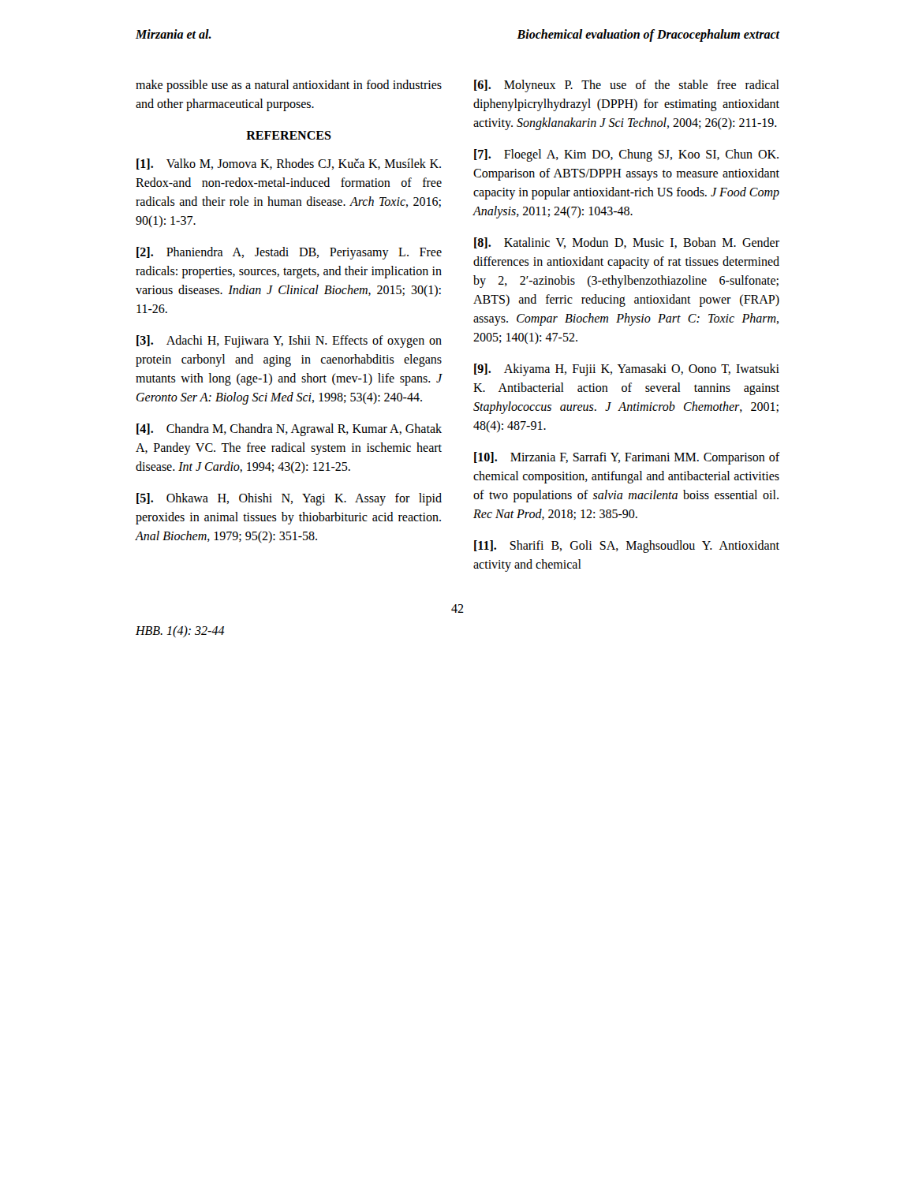Mirzania et al.
Biochemical evaluation of Dracocephalum extract
make possible use as a natural antioxidant in food industries and other pharmaceutical purposes.
REFERENCES
[1]. Valko M, Jomova K, Rhodes CJ, Kuča K, Musílek K. Redox-and non-redox-metal-induced formation of free radicals and their role in human disease. Arch Toxic, 2016; 90(1): 1-37.
[2]. Phaniendra A, Jestadi DB, Periyasamy L. Free radicals: properties, sources, targets, and their implication in various diseases. Indian J Clinical Biochem, 2015; 30(1): 11-26.
[3]. Adachi H, Fujiwara Y, Ishii N. Effects of oxygen on protein carbonyl and aging in caenorhabditis elegans mutants with long (age-1) and short (mev-1) life spans. J Geronto Ser A: Biolog Sci Med Sci, 1998; 53(4): 240-44.
[4]. Chandra M, Chandra N, Agrawal R, Kumar A, Ghatak A, Pandey VC. The free radical system in ischemic heart disease. Int J Cardio, 1994; 43(2): 121-25.
[5]. Ohkawa H, Ohishi N, Yagi K. Assay for lipid peroxides in animal tissues by thiobarbituric acid reaction. Anal Biochem, 1979; 95(2): 351-58.
[6]. Molyneux P. The use of the stable free radical diphenylpicrylhydrazyl (DPPH) for estimating antioxidant activity. Songklanakarin J Sci Technol, 2004; 26(2): 211-19.
[7]. Floegel A, Kim DO, Chung SJ, Koo SI, Chun OK. Comparison of ABTS/DPPH assays to measure antioxidant capacity in popular antioxidant-rich US foods. J Food Comp Analysis, 2011; 24(7): 1043-48.
[8]. Katalinic V, Modun D, Music I, Boban M. Gender differences in antioxidant capacity of rat tissues determined by 2, 2′-azinobis (3-ethylbenzothiazoline 6-sulfonate; ABTS) and ferric reducing antioxidant power (FRAP) assays. Compar Biochem Physio Part C: Toxic Pharm, 2005; 140(1): 47-52.
[9]. Akiyama H, Fujii K, Yamasaki O, Oono T, Iwatsuki K. Antibacterial action of several tannins against Staphylococcus aureus. J Antimicrob Chemother, 2001; 48(4): 487-91.
[10]. Mirzania F, Sarrafi Y, Farimani MM. Comparison of chemical composition, antifungal and antibacterial activities of two populations of salvia macilenta boiss essential oil. Rec Nat Prod, 2018; 12: 385-90.
[11]. Sharifi B, Goli SA, Maghsoudlou Y. Antioxidant activity and chemical
42
HBB. 1(4): 32-44